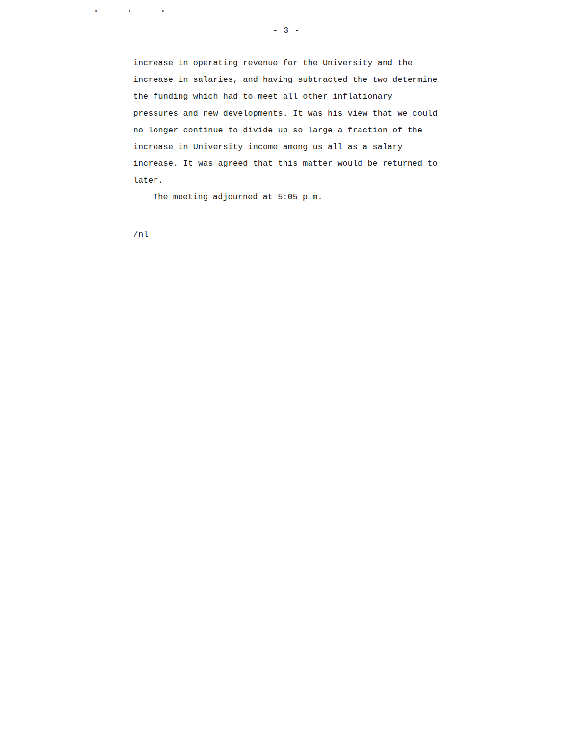• • •
- 3 -
increase in operating revenue for the University and the increase in salaries, and having subtracted the two determine the funding which had to meet all other inflationary pressures and new developments. It was his view that we could no longer continue to divide up so large a fraction of the increase in University income among us all as a salary increase. It was agreed that this matter would be returned to later.
The meeting adjourned at 5:05 p.m.
/nl